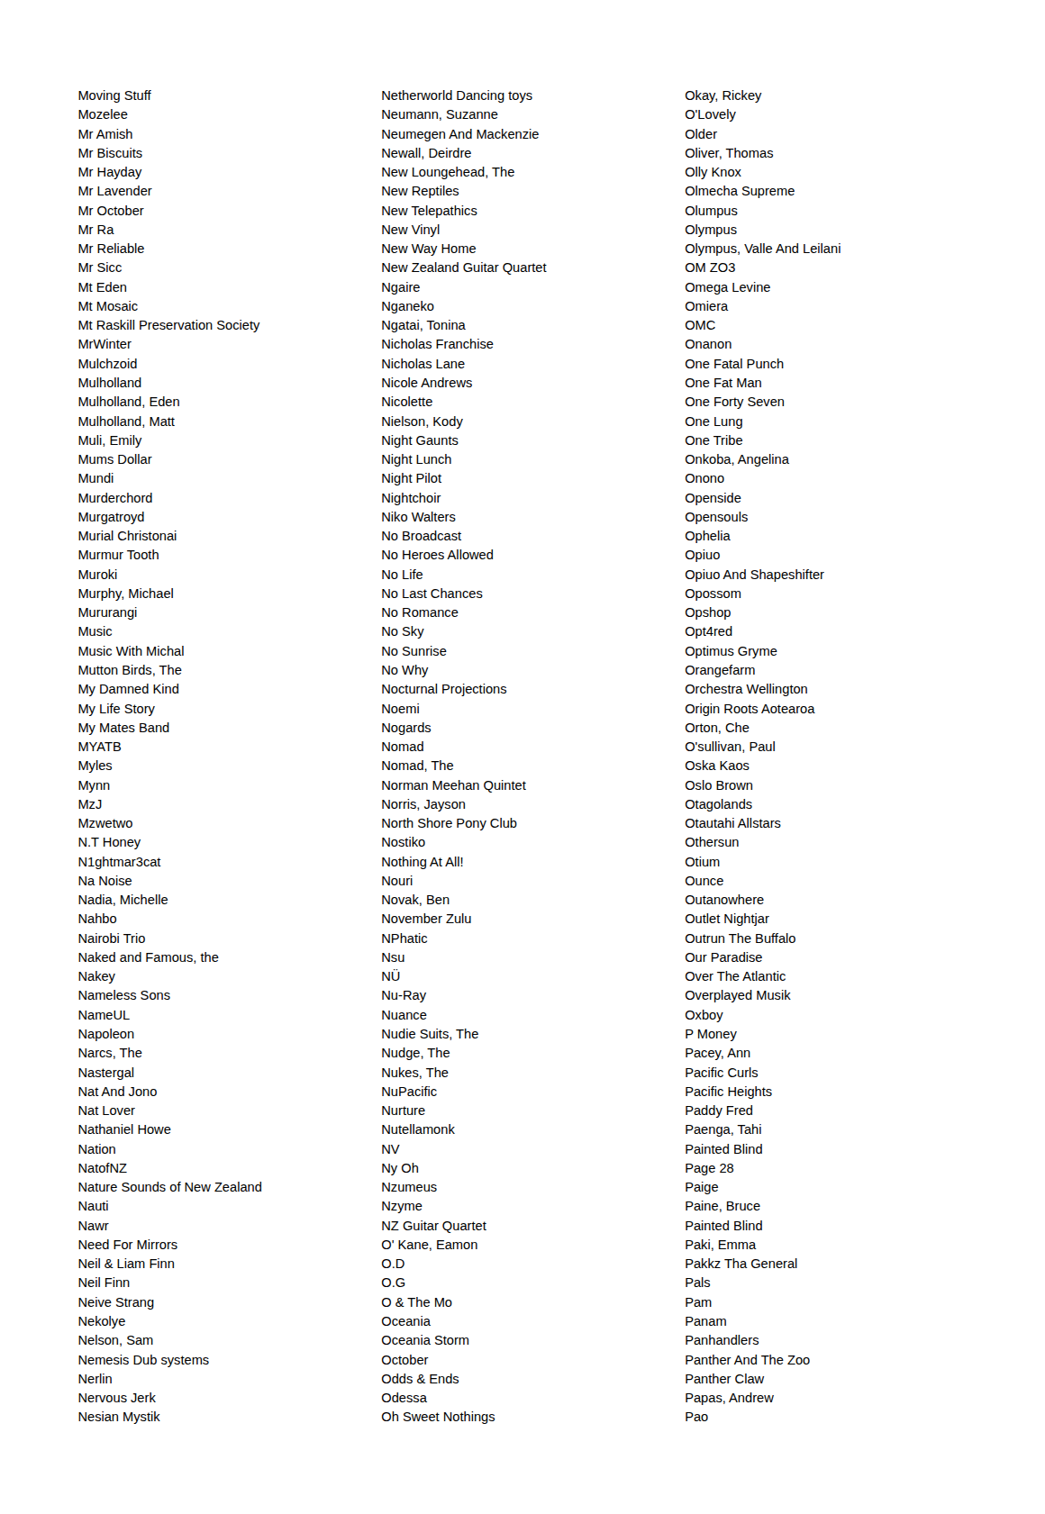Moving Stuff
Mozelee
Mr Amish
Mr Biscuits
Mr Hayday
Mr Lavender
Mr October
Mr Ra
Mr Reliable
Mr Sicc
Mt Eden
Mt Mosaic
Mt Raskill Preservation Society
MrWinter
Mulchzoid
Mulholland
Mulholland, Eden
Mulholland, Matt
Muli, Emily
Mums Dollar
Mundi
Murderchord
Murgatroyd
Murial Christonai
Murmur Tooth
Muroki
Murphy, Michael
Mururangi
Music
Music With Michal
Mutton Birds, The
My Damned Kind
My Life Story
My Mates Band
MYATB
Myles
Mynn
MzJ
Mzwetwo
N.T Honey
N1ghtmar3cat
Na Noise
Nadia, Michelle
Nahbo
Nairobi Trio
Naked and Famous, the
Nakey
Nameless Sons
NameUL
Napoleon
Narcs, The
Nastergal
Nat And Jono
Nat Lover
Nathaniel Howe
Nation
NatofNZ
Nature Sounds of New Zealand
Nauti
Nawr
Need For Mirrors
Neil & Liam Finn
Neil Finn
Neive Strang
Nekolye
Nelson, Sam
Nemesis Dub systems
Nerlin
Nervous Jerk
Nesian Mystik
Netherworld Dancing toys
Neumann, Suzanne
Neumegen And Mackenzie
Newall, Deirdre
New Loungehead, The
New Reptiles
New Telepathics
New Vinyl
New Way Home
New Zealand Guitar Quartet
Ngaire
Nganeko
Ngatai, Tonina
Nicholas Franchise
Nicholas Lane
Nicole Andrews
Nicolette
Nielson, Kody
Night Gaunts
Night Lunch
Night Pilot
Nightchoir
Niko Walters
No Broadcast
No Heroes Allowed
No Life
No Last Chances
No Romance
No Sky
No Sunrise
No Why
Nocturnal Projections
Noemi
Nogards
Nomad
Nomad, The
Norman Meehan Quintet
Norris, Jayson
North Shore Pony Club
Nostiko
Nothing At All!
Nouri
Novak, Ben
November Zulu
NPhatic
Nsu
NÜ
Nu-Ray
Nuance
Nudie Suits, The
Nudge, The
Nukes, The
NuPacific
Nurture
Nutellamonk
NV
Ny Oh
Nzumeus
Nzyme
NZ Guitar Quartet
O' Kane, Eamon
O.D
O.G
O & The Mo
Oceania
Oceania Storm
October
Odds & Ends
Odessa
Oh Sweet Nothings
Okay, Rickey
O'Lovely
Older
Oliver, Thomas
Olly Knox
Olmecha Supreme
Olumpus
Olympus
Olympus, Valle And Leilani
OM ZO3
Omega Levine
Omiera
OMC
Onanon
One Fatal Punch
One Fat Man
One Forty Seven
One Lung
One Tribe
Onkoba, Angelina
Onono
Openside
Opensouls
Ophelia
Opiuo
Opiuo And Shapeshifter
Opossom
Opshop
Opt4red
Optimus Gryme
Orangefarm
Orchestra Wellington
Origin Roots Aotearoa
Orton, Che
O'sullivan, Paul
Oska Kaos
Oslo Brown
Otagolands
Otautahi Allstars
Othersun
Otium
Ounce
Outanowhere
Outlet Nightjar
Outrun The Buffalo
Our Paradise
Over The Atlantic
Overplayed Musik
Oxboy
P Money
Pacey, Ann
Pacific Curls
Pacific Heights
Paddy Fred
Paenga, Tahi
Painted Blind
Page 28
Paige
Paine, Bruce
Painted Blind
Paki, Emma
Pakkz Tha General
Pals
Pam
Panam
Panhandlers
Panther And The Zoo
Panther Claw
Papas, Andrew
Pao